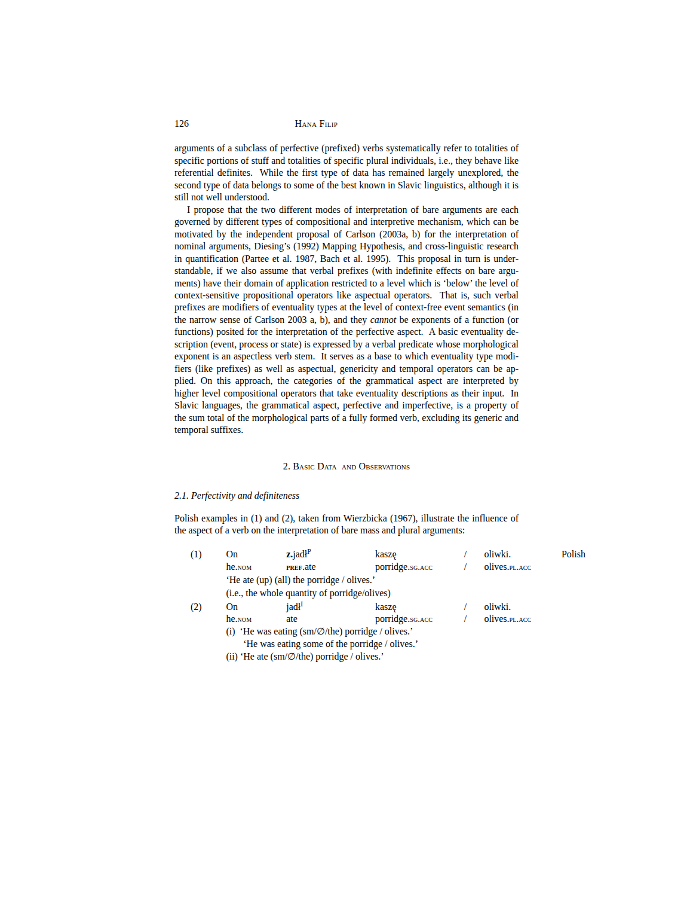126 Hana Filip
arguments of a subclass of perfective (prefixed) verbs systematically refer to totalities of specific portions of stuff and totalities of specific plural individuals, i.e., they behave like referential definites. While the first type of data has remained largely unexplored, the second type of data belongs to some of the best known in Slavic linguistics, although it is still not well understood.
I propose that the two different modes of interpretation of bare arguments are each governed by different types of compositional and interpretive mechanism, which can be motivated by the independent proposal of Carlson (2003a, b) for the interpretation of nominal arguments, Diesing’s (1992) Mapping Hypothesis, and cross-linguistic research in quantification (Partee et al. 1987, Bach et al. 1995). This proposal in turn is understandable, if we also assume that verbal prefixes (with indefinite effects on bare arguments) have their domain of application restricted to a level which is ‘below’ the level of context-sensitive propositional operators like aspectual operators. That is, such verbal prefixes are modifiers of eventuality types at the level of context-free event semantics (in the narrow sense of Carlson 2003 a, b), and they cannot be exponents of a function (or functions) posited for the interpretation of the perfective aspect. A basic eventuality description (event, process or state) is expressed by a verbal predicate whose morphological exponent is an aspectless verb stem. It serves as a base to which eventuality type modifiers (like prefixes) as well as aspectual, genericity and temporal operators can be applied. On this approach, the categories of the grammatical aspect are interpreted by higher level compositional operators that take eventuality descriptions as their input. In Slavic languages, the grammatical aspect, perfective and imperfective, is a property of the sum total of the morphological parts of a fully formed verb, excluding its generic and temporal suffixes.
2. Basic Data and Observations
2.1. Perfectivity and definiteness
Polish examples in (1) and (2), taken from Wierzbicka (1967), illustrate the influence of the aspect of a verb on the interpretation of bare mass and plural arguments:
(1)
On z. jadłP kaszę / oliwki. Polish
he.nom pref.ate porridge.sg.acc / olives.pl.acc
‘He ate (up) (all) the porridge / olives.’
(i.e., the whole quantity of porridge/olives)
(2)
On jadłI kaszę / oliwki.
he.nom ate porridge.sg.acc / olives.pl.acc
(i) ‘He was eating (sm/∅/the) porridge / olives.’
‘He was eating some of the porridge / olives.’
(ii) ‘He ate (sm/∅/the) porridge / olives.’